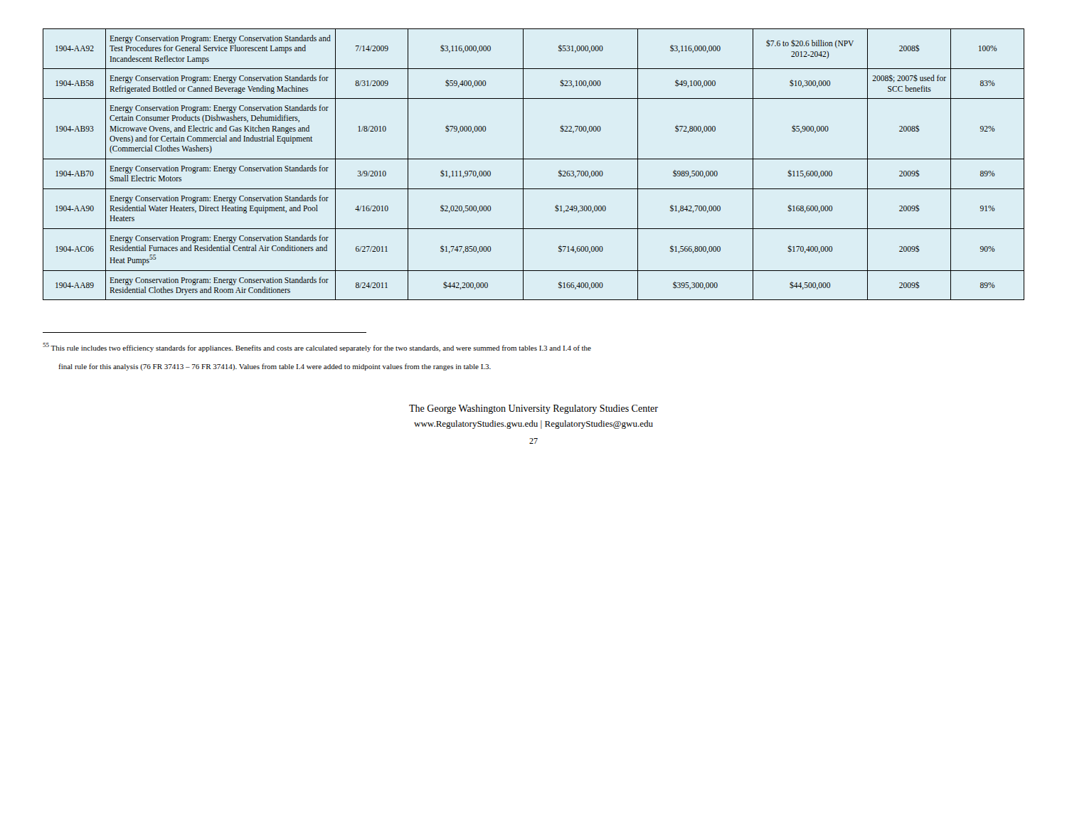| 1904-AA92 | Energy Conservation Program: Energy Conservation Standards and Test Procedures for General Service Fluorescent Lamps and Incandescent Reflector Lamps | 7/14/2009 | $3,116,000,000 | $531,000,000 | $3,116,000,000 | $7.6 to $20.6 billion (NPV 2012-2042) | 2008$ | 100% |
| 1904-AB58 | Energy Conservation Program: Energy Conservation Standards for Refrigerated Bottled or Canned Beverage Vending Machines | 8/31/2009 | $59,400,000 | $23,100,000 | $49,100,000 | $10,300,000 | 2008$; 2007$ used for SCC benefits | 83% |
| 1904-AB93 | Energy Conservation Program: Energy Conservation Standards for Certain Consumer Products (Dishwashers, Dehumidifiers, Microwave Ovens, and Electric and Gas Kitchen Ranges and Ovens) and for Certain Commercial and Industrial Equipment (Commercial Clothes Washers) | 1/8/2010 | $79,000,000 | $22,700,000 | $72,800,000 | $5,900,000 | 2008$ | 92% |
| 1904-AB70 | Energy Conservation Program: Energy Conservation Standards for Small Electric Motors | 3/9/2010 | $1,111,970,000 | $263,700,000 | $989,500,000 | $115,600,000 | 2009$ | 89% |
| 1904-AA90 | Energy Conservation Program: Energy Conservation Standards for Residential Water Heaters, Direct Heating Equipment, and Pool Heaters | 4/16/2010 | $2,020,500,000 | $1,249,300,000 | $1,842,700,000 | $168,600,000 | 2009$ | 91% |
| 1904-AC06 | Energy Conservation Program: Energy Conservation Standards for Residential Furnaces and Residential Central Air Conditioners and Heat Pumps 55 | 6/27/2011 | $1,747,850,000 | $714,600,000 | $1,566,800,000 | $170,400,000 | 2009$ | 90% |
| 1904-AA89 | Energy Conservation Program: Energy Conservation Standards for Residential Clothes Dryers and Room Air Conditioners | 8/24/2011 | $442,200,000 | $166,400,000 | $395,300,000 | $44,500,000 | 2009$ | 89% |
55 This rule includes two efficiency standards for appliances. Benefits and costs are calculated separately for the two standards, and were summed from tables I.3 and I.4 of the
final rule for this analysis (76 FR 37413 – 76 FR 37414). Values from table I.4 were added to midpoint values from the ranges in table I.3.
The George Washington University Regulatory Studies Center
www.RegulatoryStudies.gwu.edu | RegulatoryStudies@gwu.edu
27